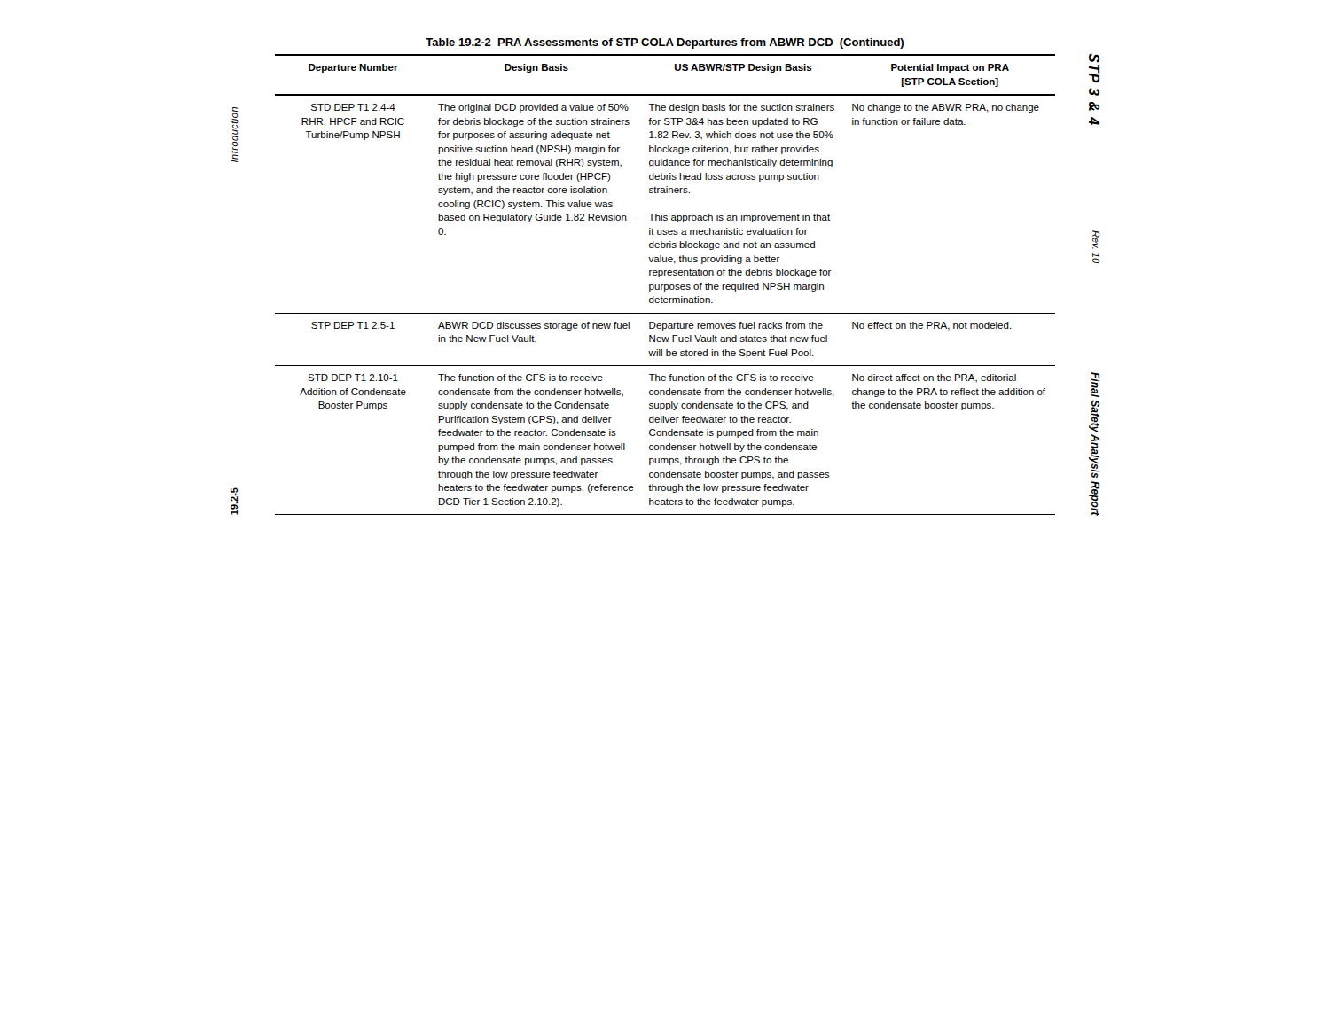Introduction
19.2-5
STP 3 & 4
Rev. 10
Final Safety Analysis Report
Table 19.2-2 PRA Assessments of STP COLA Departures from ABWR DCD (Continued)
| Departure Number | Design Basis | US ABWR/STP Design Basis | Potential Impact on PRA [STP COLA Section] |
| --- | --- | --- | --- |
| STD DEP T1 2.4-4 RHR, HPCF and RCIC Turbine/Pump NPSH | The original DCD provided a value of 50% for debris blockage of the suction strainers for purposes of assuring adequate net positive suction head (NPSH) margin for the residual heat removal (RHR) system, the high pressure core flooder (HPCF) system, and the reactor core isolation cooling (RCIC) system. This value was based on Regulatory Guide 1.82 Revision 0. | The design basis for the suction strainers for STP 3&4 has been updated to RG 1.82 Rev. 3, which does not use the 50% blockage criterion, but rather provides guidance for mechanistically determining debris head loss across pump suction strainers. This approach is an improvement in that it uses a mechanistic evaluation for debris blockage and not an assumed value, thus providing a better representation of the debris blockage for purposes of the required NPSH margin determination. | No change to the ABWR PRA, no change in function or failure data. |
| STP DEP T1 2.5-1 | ABWR DCD discusses storage of new fuel in the New Fuel Vault. | Departure removes fuel racks from the New Fuel Vault and states that new fuel will be stored in the Spent Fuel Pool. | No effect on the PRA, not modeled. |
| STD DEP T1 2.10-1 Addition of Condensate Booster Pumps | The function of the CFS is to receive condensate from the condenser hotwells, supply condensate to the Condensate Purification System (CPS), and deliver feedwater to the reactor. Condensate is pumped from the main condenser hotwell by the condensate pumps, and passes through the low pressure feedwater heaters to the feedwater pumps. (reference DCD Tier 1 Section 2.10.2). | The function of the CFS is to receive condensate from the condenser hotwells, supply condensate to the CPS, and deliver feedwater to the reactor. Condensate is pumped from the main condenser hotwell by the condensate pumps, through the CPS to the condensate booster pumps, and passes through the low pressure feedwater heaters to the feedwater pumps. | No direct affect on the PRA, editorial change to the PRA to reflect the addition of the condensate booster pumps. |